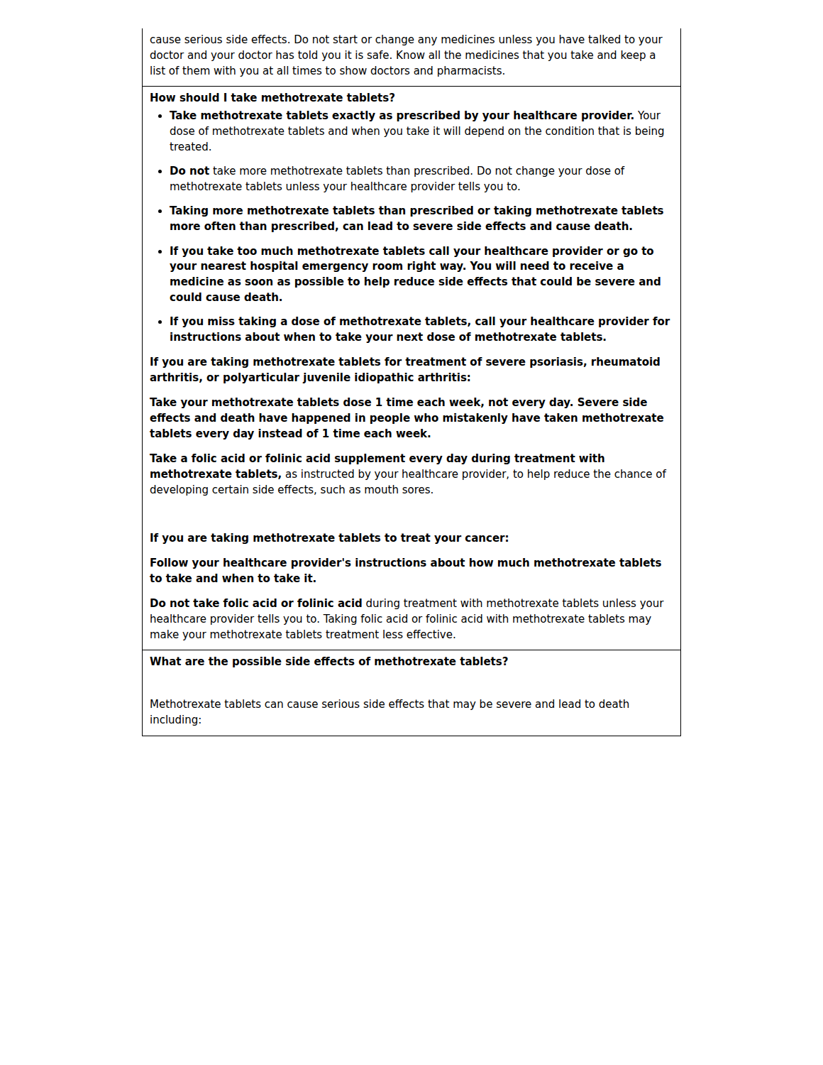cause serious side effects. Do not start or change any medicines unless you have talked to your doctor and your doctor has told you it is safe. Know all the medicines that you take and keep a list of them with you at all times to show doctors and pharmacists.
How should I take methotrexate tablets?
Take methotrexate tablets exactly as prescribed by your healthcare provider. Your dose of methotrexate tablets and when you take it will depend on the condition that is being treated.
Do not take more methotrexate tablets than prescribed. Do not change your dose of methotrexate tablets unless your healthcare provider tells you to.
Taking more methotrexate tablets than prescribed or taking methotrexate tablets more often than prescribed, can lead to severe side effects and cause death.
If you take too much methotrexate tablets call your healthcare provider or go to your nearest hospital emergency room right way. You will need to receive a medicine as soon as possible to help reduce side effects that could be severe and could cause death.
If you miss taking a dose of methotrexate tablets, call your healthcare provider for instructions about when to take your next dose of methotrexate tablets.
If you are taking methotrexate tablets for treatment of severe psoriasis, rheumatoid arthritis, or polyarticular juvenile idiopathic arthritis:
Take your methotrexate tablets dose 1 time each week, not every day. Severe side effects and death have happened in people who mistakenly have taken methotrexate tablets every day instead of 1 time each week.
Take a folic acid or folinic acid supplement every day during treatment with methotrexate tablets, as instructed by your healthcare provider, to help reduce the chance of developing certain side effects, such as mouth sores.
If you are taking methotrexate tablets to treat your cancer:
Follow your healthcare provider's instructions about how much methotrexate tablets to take and when to take it.
Do not take folic acid or folinic acid during treatment with methotrexate tablets unless your healthcare provider tells you to. Taking folic acid or folinic acid with methotrexate tablets may make your methotrexate tablets treatment less effective.
What are the possible side effects of methotrexate tablets?
Methotrexate tablets can cause serious side effects that may be severe and lead to death including: